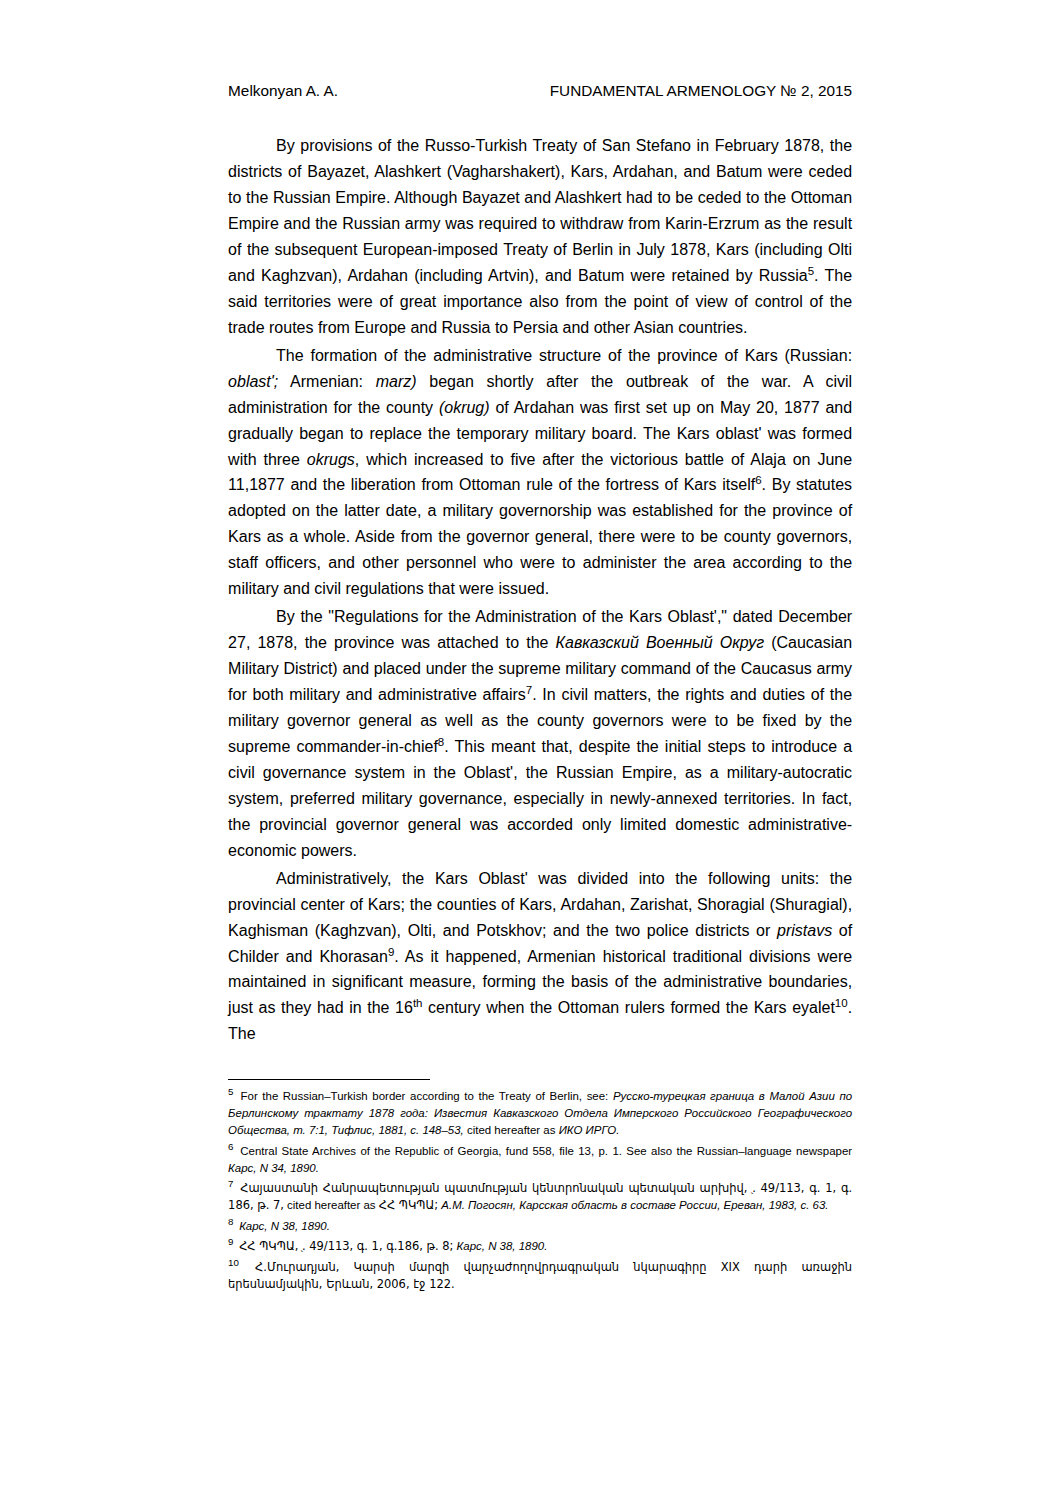Melkonyan A. A. FUNDAMENTAL ARMENOLOGY № 2, 2015
By provisions of the Russo-Turkish Treaty of San Stefano in February 1878, the districts of Bayazet, Alashkert (Vagharshakert), Kars, Ardahan, and Batum were ceded to the Russian Empire. Although Bayazet and Alashkert had to be ceded to the Ottoman Empire and the Russian army was required to withdraw from Karin-Erzrum as the result of the subsequent European-imposed Treaty of Berlin in July 1878, Kars (including Olti and Kaghzvan), Ardahan (including Artvin), and Batum were retained by Russia5. The said territories were of great importance also from the point of view of control of the trade routes from Europe and Russia to Persia and other Asian countries.
The formation of the administrative structure of the province of Kars (Russian: oblast'; Armenian: marz) began shortly after the outbreak of the war. A civil administration for the county (okrug) of Ardahan was first set up on May 20, 1877 and gradually began to replace the temporary military board. The Kars oblast' was formed with three okrugs, which increased to five after the victorious battle of Alaja on June 11,1877 and the liberation from Ottoman rule of the fortress of Kars itself6. By statutes adopted on the latter date, a military governorship was established for the province of Kars as a whole. Aside from the governor general, there were to be county governors, staff officers, and other personnel who were to administer the area according to the military and civil regulations that were issued.
By the "Regulations for the Administration of the Kars Oblast'," dated December 27, 1878, the province was attached to the Кавказский Военный Округ (Caucasian Military District) and placed under the supreme military command of the Caucasus army for both military and administrative affairs7. In civil matters, the rights and duties of the military governor general as well as the county governors were to be fixed by the supreme commander-in-chief8. This meant that, despite the initial steps to introduce a civil governance system in the Oblast', the Russian Empire, as a military-autocratic system, preferred military governance, especially in newly-annexed territories. In fact, the provincial governor general was accorded only limited domestic administrative-economic powers.
Administratively, the Kars Oblast' was divided into the following units: the provincial center of Kars; the counties of Kars, Ardahan, Zarishat, Shoragial (Shuragial), Kaghisman (Kaghzvan), Olti, and Potskhov; and the two police districts or pristavs of Childer and Khorasan9. As it happened, Armenian historical traditional divisions were maintained in significant measure, forming the basis of the administrative boundaries, just as they had in the 16th century when the Ottoman rulers formed the Kars eyalet10. The
5 For the Russian–Turkish border according to the Treaty of Berlin, see: Русско-турецкая граница в Малой Азии по Берлинскому трактату 1878 года: Известия Кавказского Отдела Имперского Российского Географического Общества, т. 7:1, Тифлис, 1881, с. 148–53, cited hereafter as ИКО ИРГО.
6 Central State Archives of the Republic of Georgia, fund 558, file 13, p. 1. See also the Russian–language newspaper Карс, N 34, 1890.
7 Հայաստանի Հանրապետության պատմության կենտրոնական պետական արխիվ, ֖. 49/113, գ. 1, գ. 186, թ. 7, cited hereafter as ՀՀ ՊԿՊԱ; А.М. Погосян, Карсская область в составе России, Ереван, 1983, с. 63.
8 Карс, N 38, 1890.
9 ՀՀ ՊԿՊԱ, ֖. 49/113, գ. 1, գ.186, թ. 8; Карс, N 38, 1890.
10 Հ.Մուրադյան, Կարսի մարզի վարչաժողովրդագրական նկարագիրը XIX դարի առաջին երեսնամյակին, Երևան, 2006, էջ 122.